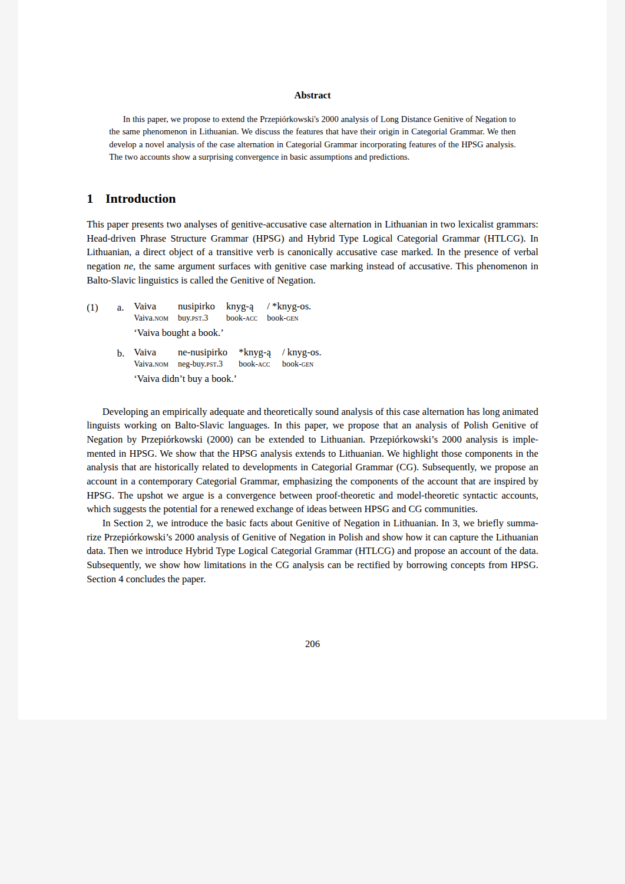Abstract
In this paper, we propose to extend the Przepiórkowski's 2000 analysis of Long Distance Genitive of Negation to the same phenomenon in Lithuanian. We discuss the features that have their origin in Categorial Grammar. We then develop a novel analysis of the case alternation in Categorial Grammar incorporating features of the HPSG analysis. The two accounts show a surprising convergence in basic assumptions and predictions.
1 Introduction
This paper presents two analyses of genitive-accusative case alternation in Lithuanian in two lexicalist grammars: Head-driven Phrase Structure Grammar (HPSG) and Hybrid Type Logical Categorial Grammar (HTLCG). In Lithuanian, a direct object of a transitive verb is canonically accusative case marked. In the presence of verbal negation ne, the same argument surfaces with genitive case marking instead of accusative. This phenomenon in Balto-Slavic linguistics is called the Genitive of Negation.
(1)
a.
| Vaiva | nusipirko | knyg-ą | / *knyg-os. |
| Vaiva. nom | buy. pst .3 | book- acc | book- gen |
‘Vaiva bought a book.’
b.
| Vaiva | ne-nusipirko | *knyg-ą | / knyg-os. |
| Vaiva. nom | neg-buy. pst .3 | book- acc | book- gen |
‘Vaiva didn’t buy a book.’
Developing an empirically adequate and theoretically sound analysis of this case alternation has long animated linguists working on Balto-Slavic languages. In this paper, we propose that an analysis of Polish Genitive of Negation by Przepiórkowski (2000) can be extended to Lithuanian. Przepiórkowski’s 2000 analysis is implemented in HPSG. We show that the HPSG analysis extends to Lithuanian. We highlight those components in the analysis that are historically related to developments in Categorial Grammar (CG). Subsequently, we propose an account in a contemporary Categorial Grammar, emphasizing the components of the account that are inspired by HPSG. The upshot we argue is a convergence between proof-theoretic and model-theoretic syntactic accounts, which suggests the potential for a renewed exchange of ideas between HPSG and CG communities.
In Section 2, we introduce the basic facts about Genitive of Negation in Lithuanian. In 3, we briefly summarize Przepiórkowski’s 2000 analysis of Genitive of Negation in Polish and show how it can capture the Lithuanian data. Then we introduce Hybrid Type Logical Categorial Grammar (HTLCG) and propose an account of the data. Subsequently, we show how limitations in the CG analysis can be rectified by borrowing concepts from HPSG. Section 4 concludes the paper.
206